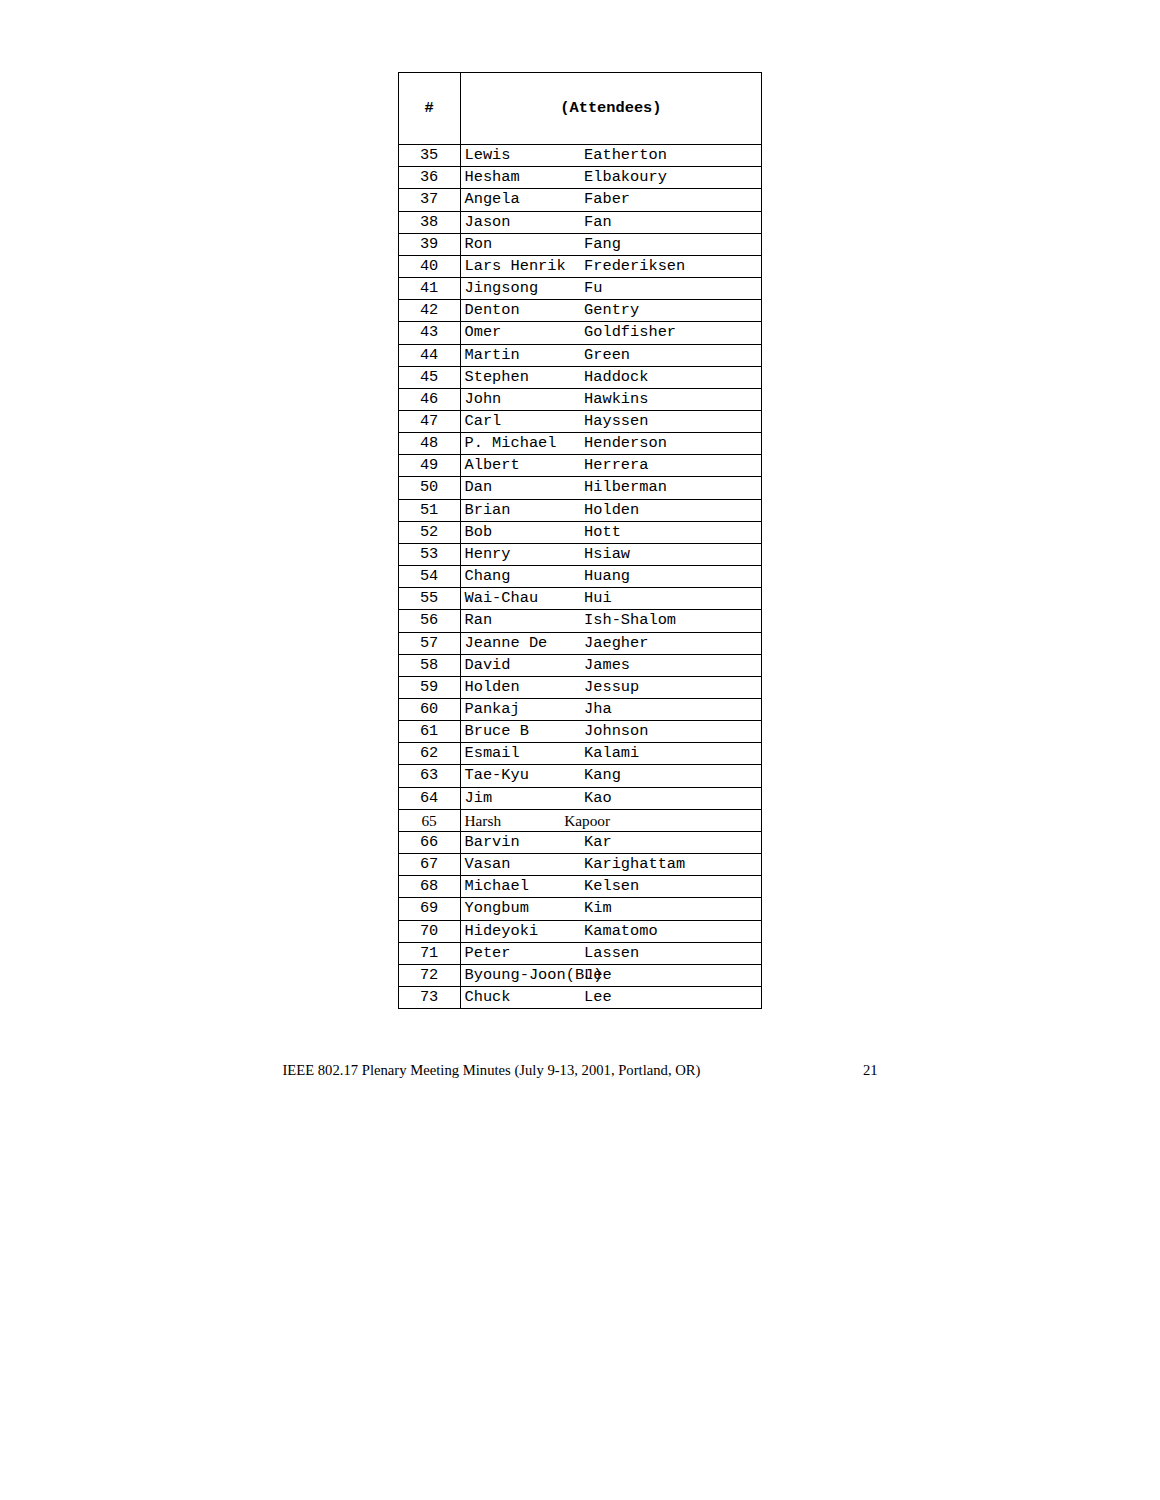| # | (Attendees) |
| --- | --- |
| 35 | Lewis Eatherton |
| 36 | Hesham Elbakoury |
| 37 | Angela Faber |
| 38 | Jason Fan |
| 39 | Ron Fang |
| 40 | Lars Henrik Frederiksen |
| 41 | Jingsong Fu |
| 42 | Denton Gentry |
| 43 | Omer Goldfisher |
| 44 | Martin Green |
| 45 | Stephen Haddock |
| 46 | John Hawkins |
| 47 | Carl Hayssen |
| 48 | P. Michael Henderson |
| 49 | Albert Herrera |
| 50 | Dan Hilberman |
| 51 | Brian Holden |
| 52 | Bob Hott |
| 53 | Henry Hsiaw |
| 54 | Chang Huang |
| 55 | Wai-Chau Hui |
| 56 | Ran Ish-Shalom |
| 57 | Jeanne De Jaegher |
| 58 | David James |
| 59 | Holden Jessup |
| 60 | Pankaj Jha |
| 61 | Bruce B Johnson |
| 62 | Esmail Kalami |
| 63 | Tae-Kyu Kang |
| 64 | Jim Kao |
| 65 | Harsh Kapoor |
| 66 | Barvin Kar |
| 67 | Vasan Karighattam |
| 68 | Michael Kelsen |
| 69 | Yongbum Kim |
| 70 | Hideyoki Kamatomo |
| 71 | Peter Lassen |
| 72 | Byoung-Joon(BJ) Lee |
| 73 | Chuck Lee |
IEEE 802.17 Plenary Meeting Minutes (July 9-13, 2001, Portland, OR) 21